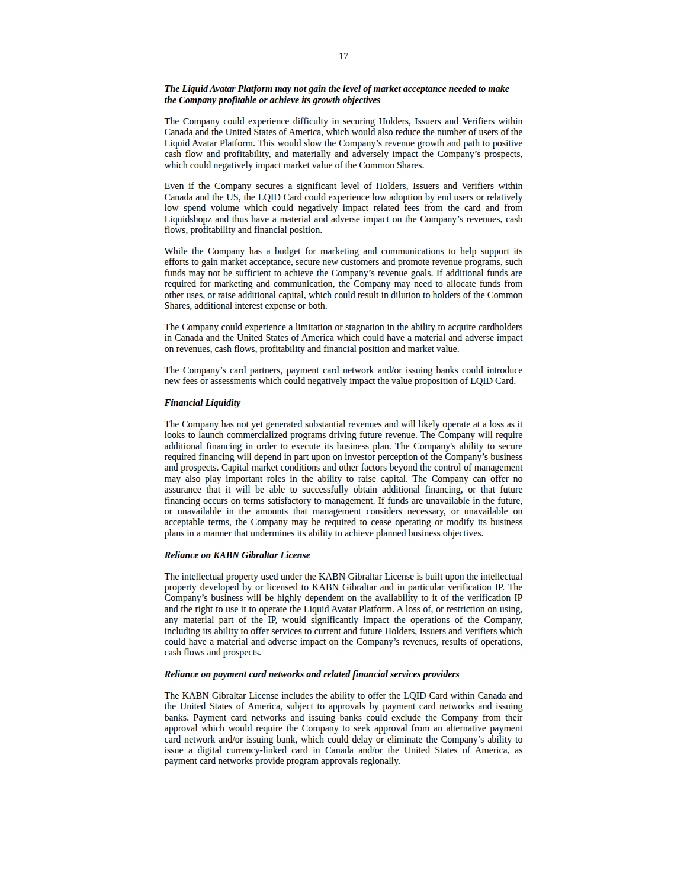17
The Liquid Avatar Platform may not gain the level of market acceptance needed to make the Company profitable or achieve its growth objectives
The Company could experience difficulty in securing Holders, Issuers and Verifiers within Canada and the United States of America, which would also reduce the number of users of the Liquid Avatar Platform. This would slow the Company’s revenue growth and path to positive cash flow and profitability, and materially and adversely impact the Company’s prospects, which could negatively impact market value of the Common Shares.
Even if the Company secures a significant level of Holders, Issuers and Verifiers within Canada and the US, the LQID Card could experience low adoption by end users or relatively low spend volume which could negatively impact related fees from the card and from Liquidshopz and thus have a material and adverse impact on the Company’s revenues, cash flows, profitability and financial position.
While the Company has a budget for marketing and communications to help support its efforts to gain market acceptance, secure new customers and promote revenue programs, such funds may not be sufficient to achieve the Company’s revenue goals. If additional funds are required for marketing and communication, the Company may need to allocate funds from other uses, or raise additional capital, which could result in dilution to holders of the Common Shares, additional interest expense or both.
The Company could experience a limitation or stagnation in the ability to acquire cardholders in Canada and the United States of America which could have a material and adverse impact on revenues, cash flows, profitability and financial position and market value.
The Company’s card partners, payment card network and/or issuing banks could introduce new fees or assessments which could negatively impact the value proposition of LQID Card.
Financial Liquidity
The Company has not yet generated substantial revenues and will likely operate at a loss as it looks to launch commercialized programs driving future revenue. The Company will require additional financing in order to execute its business plan. The Company's ability to secure required financing will depend in part upon on investor perception of the Company’s business and prospects. Capital market conditions and other factors beyond the control of management may also play important roles in the ability to raise capital. The Company can offer no assurance that it will be able to successfully obtain additional financing, or that future financing occurs on terms satisfactory to management. If funds are unavailable in the future, or unavailable in the amounts that management considers necessary, or unavailable on acceptable terms, the Company may be required to cease operating or modify its business plans in a manner that undermines its ability to achieve planned business objectives.
Reliance on KABN Gibraltar License
The intellectual property used under the KABN Gibraltar License is built upon the intellectual property developed by or licensed to KABN Gibraltar and in particular verification IP. The Company’s business will be highly dependent on the availability to it of the verification IP and the right to use it to operate the Liquid Avatar Platform. A loss of, or restriction on using, any material part of the IP, would significantly impact the operations of the Company, including its ability to offer services to current and future Holders, Issuers and Verifiers which could have a material and adverse impact on the Company’s revenues, results of operations, cash flows and prospects.
Reliance on payment card networks and related financial services providers
The KABN Gibraltar License includes the ability to offer the LQID Card within Canada and the United States of America, subject to approvals by payment card networks and issuing banks. Payment card networks and issuing banks could exclude the Company from their approval which would require the Company to seek approval from an alternative payment card network and/or issuing bank, which could delay or eliminate the Company’s ability to issue a digital currency-linked card in Canada and/or the United States of America, as payment card networks provide program approvals regionally.